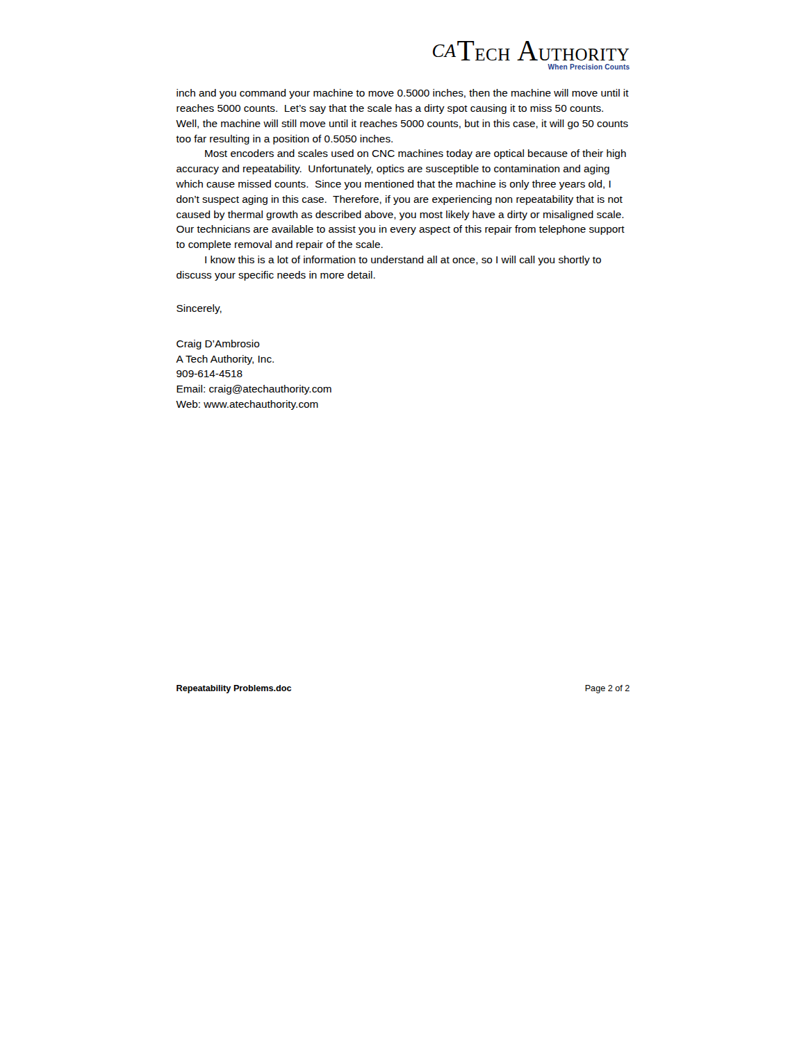CA Tech Authority
When Precision Counts
inch and you command your machine to move 0.5000 inches, then the machine will move until it reaches 5000 counts. Let’s say that the scale has a dirty spot causing it to miss 50 counts. Well, the machine will still move until it reaches 5000 counts, but in this case, it will go 50 counts too far resulting in a position of 0.5050 inches.
Most encoders and scales used on CNC machines today are optical because of their high accuracy and repeatability. Unfortunately, optics are susceptible to contamination and aging which cause missed counts. Since you mentioned that the machine is only three years old, I don’t suspect aging in this case. Therefore, if you are experiencing non repeatability that is not caused by thermal growth as described above, you most likely have a dirty or misaligned scale. Our technicians are available to assist you in every aspect of this repair from telephone support to complete removal and repair of the scale.
I know this is a lot of information to understand all at once, so I will call you shortly to discuss your specific needs in more detail.
Sincerely,
Craig D’Ambrosio
A Tech Authority, Inc.
909-614-4518
Email: craig@atechauthority.com
Web: www.atechauthority.com
Repeatability Problems.doc
Page 2 of 2